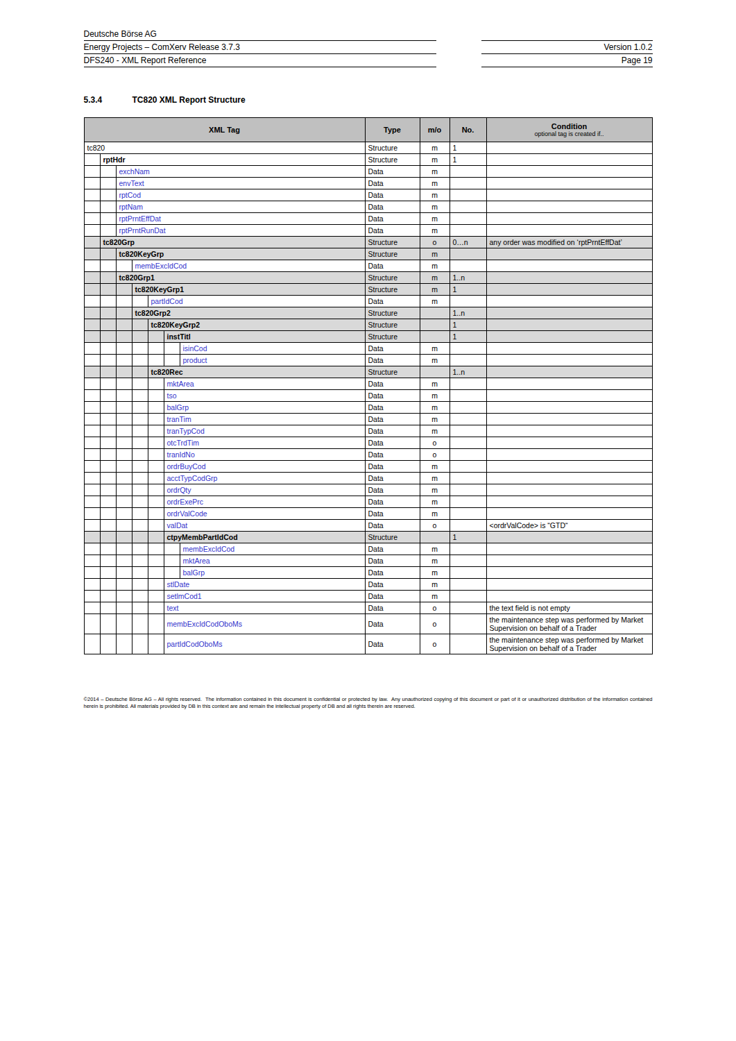| Deutsche Börse AG | | |
| Energy Projects – ComXerv Release 3.7.3 | | Version 1.0.2 |
| DFS240 - XML Report Reference | | Page 19 |
5.3.4 TC820 XML Report Structure
| XML Tag | Type | m/o | No. | Condition optional tag is created if.. |
| --- | --- | --- | --- | --- |
| tc820 | Structure | m | 1 | |
| | rptHdr | Structure | m | 1 | |
| | | exchNam | Data | m | | |
| | | envText | Data | m | | |
| | | rptCod | Data | m | | |
| | | rptNam | Data | m | | |
| | | rptPrntEffDat | Data | m | | |
| | | rptPrntRunDat | Data | m | | |
| | tc820Grp | Structure | o | 0…n | any order was modified on ‘rptPrntEffDat’ |
| | | tc820KeyGrp | Structure | m | | |
| | | | membExcIdCod | Data | m | | |
| | | tc820Grp1 | Structure | m | 1..n | |
| | | | tc820KeyGrp1 | Structure | m | 1 | |
| | | | | partIdCod | Data | m | | |
| | | | tc820Grp2 | Structure | | 1..n | |
| | | | | tc820KeyGrp2 | Structure | | 1 | |
| | | | | | instTitl | Structure | | 1 | |
| | | | | | | isinCod | Data | m | | |
| | | | | | | product | Data | m | | |
| | | | | tc820Rec | Structure | | 1..n | |
| | | | | | mktArea | Data | m | | |
| | | | | | tso | Data | m | | |
| | | | | | balGrp | Data | m | | |
| | | | | | tranTim | Data | m | | |
| | | | | | tranTypCod | Data | m | | |
| | | | | | otcTrdTim | Data | o | | |
| | | | | | tranIdNo | Data | o | | |
| | | | | | ordrBuyCod | Data | m | | |
| | | | | | acctTypCodGrp | Data | m | | |
| | | | | | ordrQty | Data | m | | |
| | | | | | ordrExePrc | Data | m | | |
| | | | | | ordrValCode | Data | m | | |
| | | | | | valDat | Data | o | | <ordrValCode> is “GTD“ |
| | | | | | ctpyMembPartIdCod | Structure | | 1 | |
| | | | | | | membExcIdCod | Data | m | | |
| | | | | | | mktArea | Data | m | | |
| | | | | | | balGrp | Data | m | | |
| | | | | | stlDate | Data | m | | |
| | | | | | setlmCod1 | Data | m | | |
| | | | | | text | Data | o | | the text field is not empty |
| | | | | | membExcIdCodOboMs | Data | o | | the maintenance step was performed by Market Supervision on behalf of a Trader |
| | | | | | partIdCodOboMs | Data | o | | the maintenance step was performed by Market Supervision on behalf of a Trader |
©2014 – Deutsche Börse AG – All rights reserved. The information contained in this document is confidential or protected by law. Any unauthorized copying of this document or part of it or unauthorized distribution of the information contained herein is prohibited. All materials provided by DB in this context are and remain the intellectual property of DB and all rights therein are reserved.